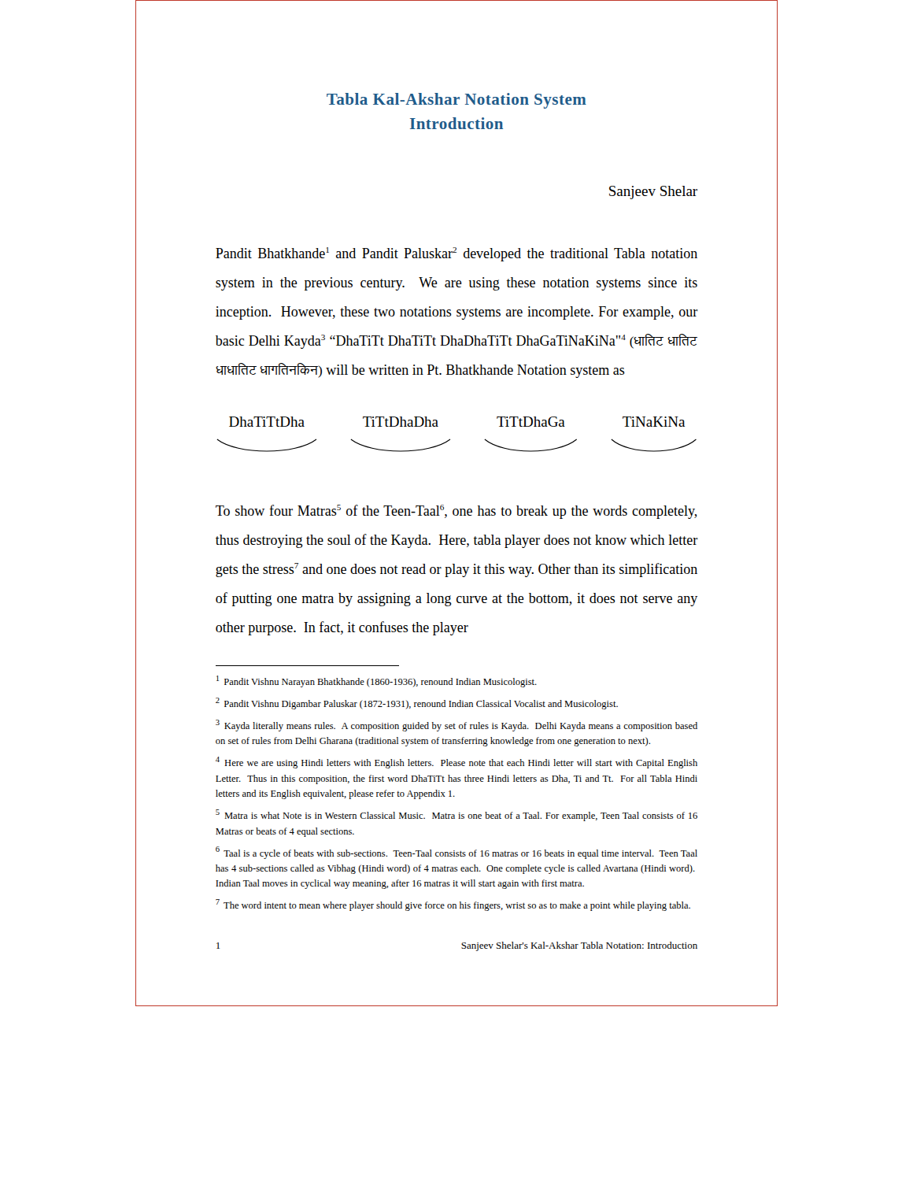Tabla Kal-Akshar Notation System Introduction
Sanjeev Shelar
Pandit Bhatkhande1 and Pandit Paluskar2 developed the traditional Tabla notation system in the previous century. We are using these notation systems since its inception. However, these two notations systems are incomplete. For example, our basic Delhi Kayda3 “DhaTiTt DhaTiTt DhaDhaTiTt DhaGaTiNaKiNa"4 (धातिट धातिट धाधातिट धागतिनकिन) will be written in Pt. Bhatkhande Notation system as
DhaTiTtDha
TiTtDhaDha
TiTtDhaGa
TiNaKiNa
To show four Matras5 of the Teen-Taal6, one has to break up the words completely, thus destroying the soul of the Kayda. Here, tabla player does not know which letter gets the stress7 and one does not read or play it this way. Other than its simplification of putting one matra by assigning a long curve at the bottom, it does not serve any other purpose. In fact, it confuses the player
1 Pandit Vishnu Narayan Bhatkhande (1860-1936), renound Indian Musicologist.
2 Pandit Vishnu Digambar Paluskar (1872-1931), renound Indian Classical Vocalist and Musicologist.
3 Kayda literally means rules. A composition guided by set of rules is Kayda. Delhi Kayda means a composition based on set of rules from Delhi Gharana (traditional system of transferring knowledge from one generation to next).
4 Here we are using Hindi letters with English letters. Please note that each Hindi letter will start with Capital English Letter. Thus in this composition, the first word DhaTiTt has three Hindi letters as Dha, Ti and Tt. For all Tabla Hindi letters and its English equivalent, please refer to Appendix 1.
5 Matra is what Note is in Western Classical Music. Matra is one beat of a Taal. For example, Teen Taal consists of 16 Matras or beats of 4 equal sections.
6 Taal is a cycle of beats with sub-sections. Teen-Taal consists of 16 matras or 16 beats in equal time interval. Teen Taal has 4 sub-sections called as Vibhag (Hindi word) of 4 matras each. One complete cycle is called Avartana (Hindi word). Indian Taal moves in cyclical way meaning, after 16 matras it will start again with first matra.
7 The word intent to mean where player should give force on his fingers, wrist so as to make a point while playing tabla.
1 Sanjeev Shelar's Kal-Akshar Tabla Notation: Introduction